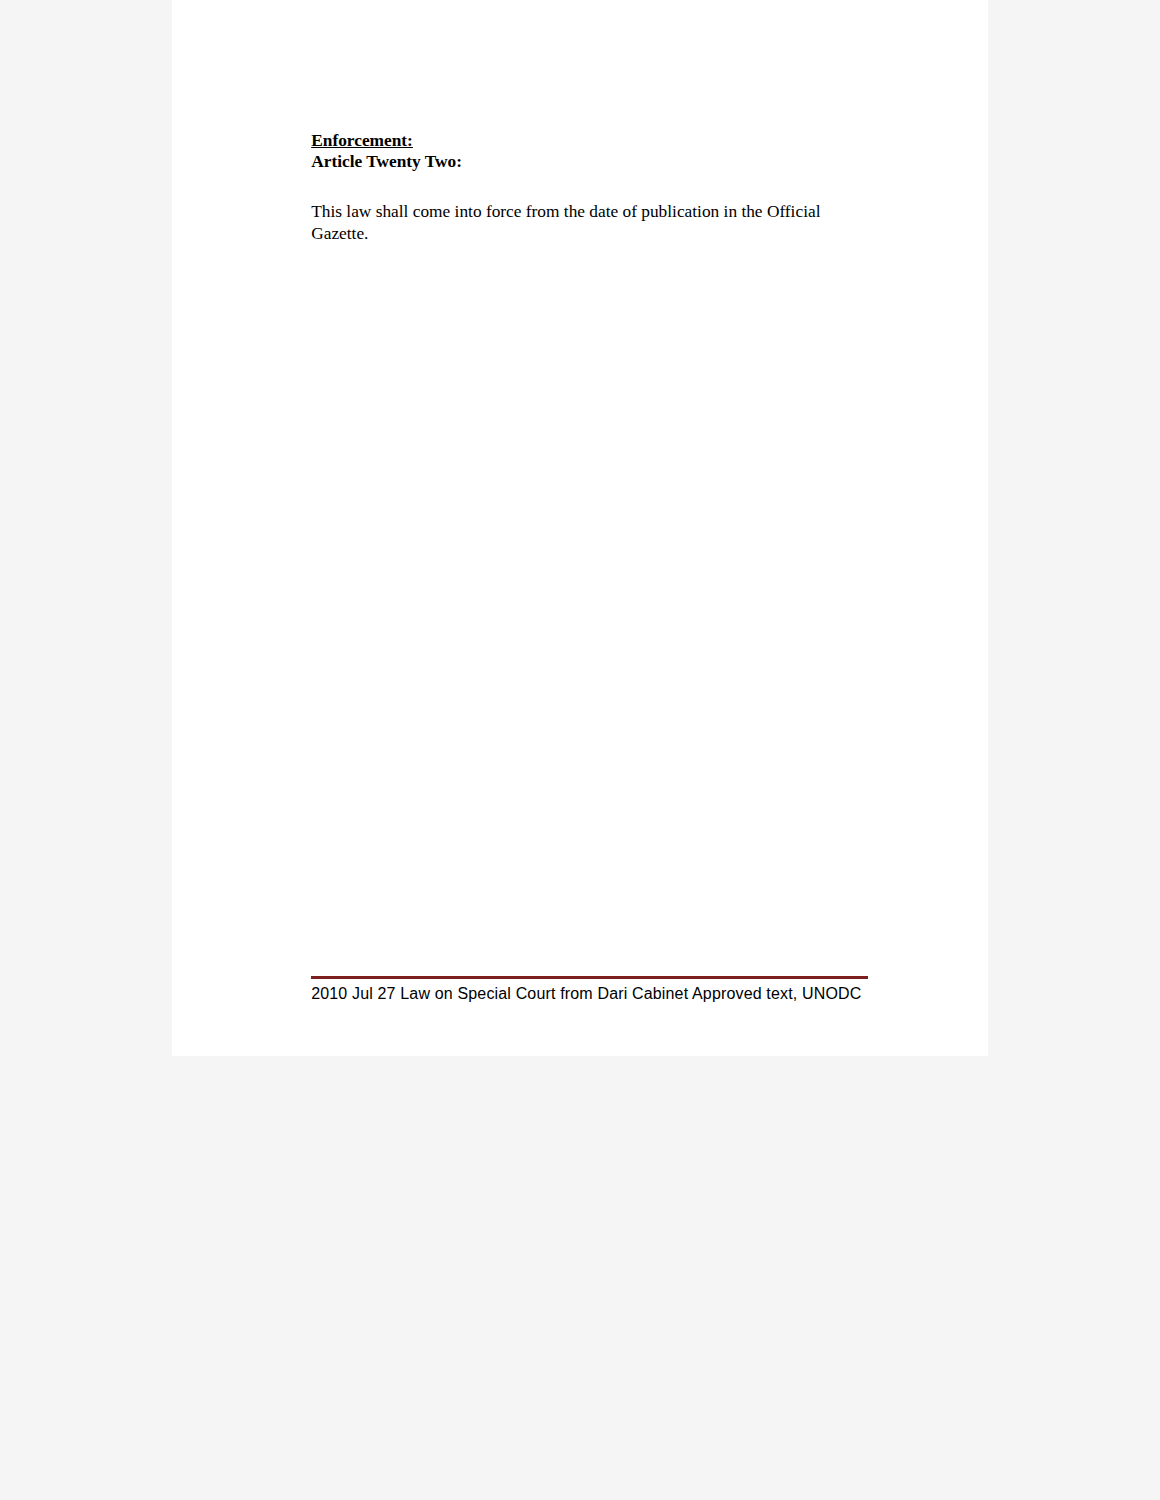Enforcement:
Article Twenty Two:
This law shall come into force from the date of publication in the Official Gazette.
2010 Jul 27 Law on Special Court from Dari Cabinet Approved text, UNODC